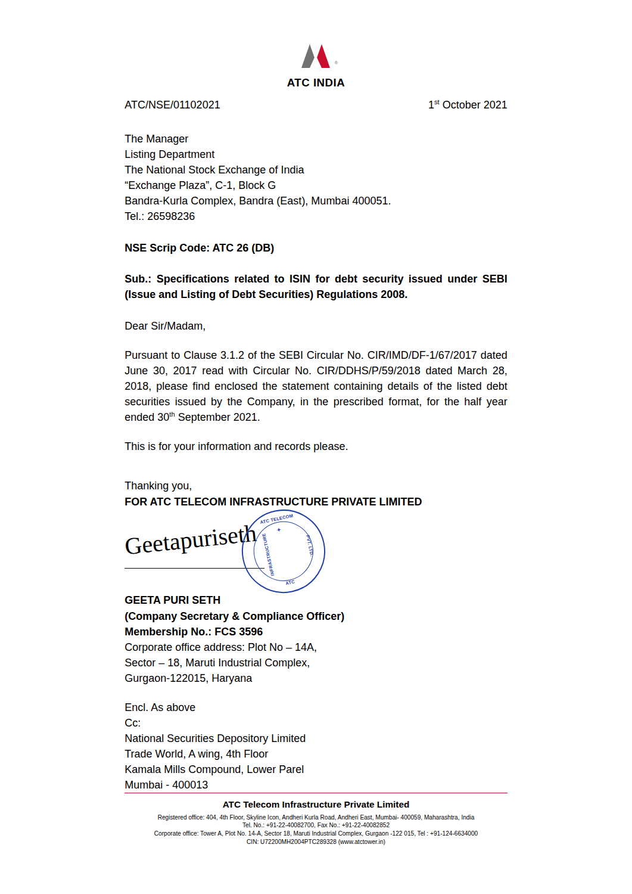®
ATC INDIA
ATC/NSE/01102021
1st October 2021
The Manager
Listing Department
The National Stock Exchange of India
“Exchange Plaza”, C-1, Block G
Bandra-Kurla Complex, Bandra (East), Mumbai 400051.
Tel.: 26598236
NSE Scrip Code: ATC 26 (DB)
Sub.: Specifications related to ISIN for debt security issued under SEBI (Issue and Listing of Debt Securities) Regulations 2008.
Dear Sir/Madam,
Pursuant to Clause 3.1.2 of the SEBI Circular No. CIR/IMD/DF-1/67/2017 dated June 30, 2017 read with Circular No. CIR/DDHS/P/59/2018 dated March 28, 2018, please find enclosed the statement containing details of the listed debt securities issued by the Company, in the prescribed format, for the half year ended 30th September 2021.
This is for your information and records please.
Thanking you,
FOR ATC TELECOM INFRASTRUCTURE PRIVATE LIMITED
Geetapuriseth
✦
ATC TELECOM
INFRASTRUCTURE
PVT. LTD.
ATC
GEETA PURI SETH
(Company Secretary & Compliance Officer)
Membership No.: FCS 3596
Corporate office address: Plot No – 14A,
Sector – 18, Maruti Industrial Complex,
Gurgaon-122015, Haryana
Encl. As above
Cc:
National Securities Depository Limited
Trade World, A wing, 4th Floor
Kamala Mills Compound, Lower Parel
Mumbai - 400013
ATC Telecom Infrastructure Private Limited
Registered office: 404, 4th Floor, Skyline Icon, Andheri Kurla Road, Andheri East, Mumbai- 400059, Maharashtra, India
Tel. No.: +91-22-40082700, Fax No.: +91-22-40082852
Corporate office: Tower A, Plot No. 14-A, Sector 18, Maruti Industrial Complex, Gurgaon -122 015, Tel : +91-124-6634000
CIN: U72200MH2004PTC289328 (www.atctower.in)